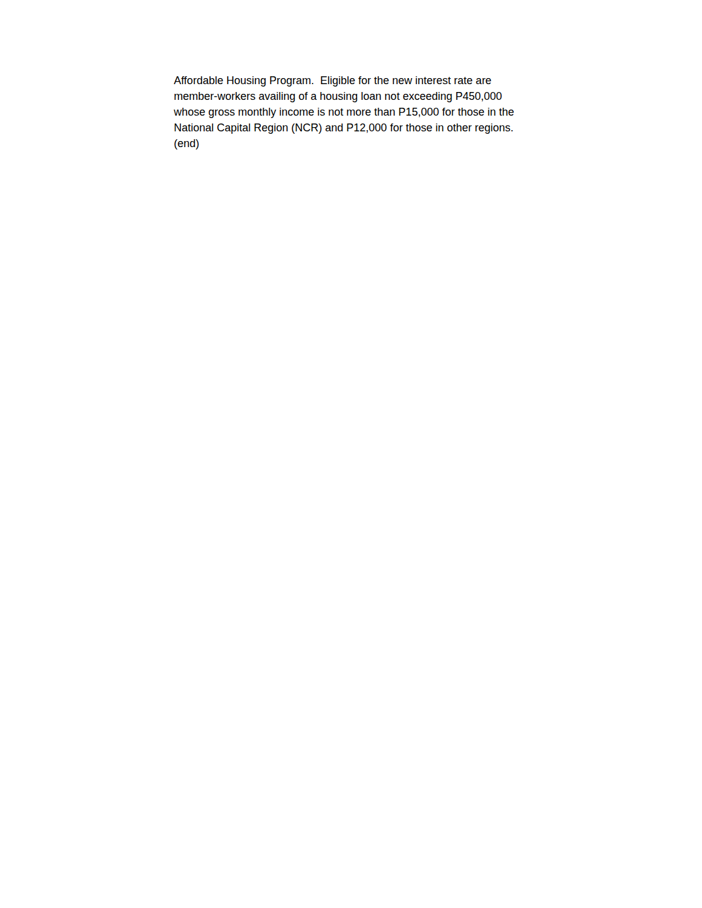Affordable Housing Program. Eligible for the new interest rate are member-workers availing of a housing loan not exceeding P450,000 whose gross monthly income is not more than P15,000 for those in the National Capital Region (NCR) and P12,000 for those in other regions. (end)